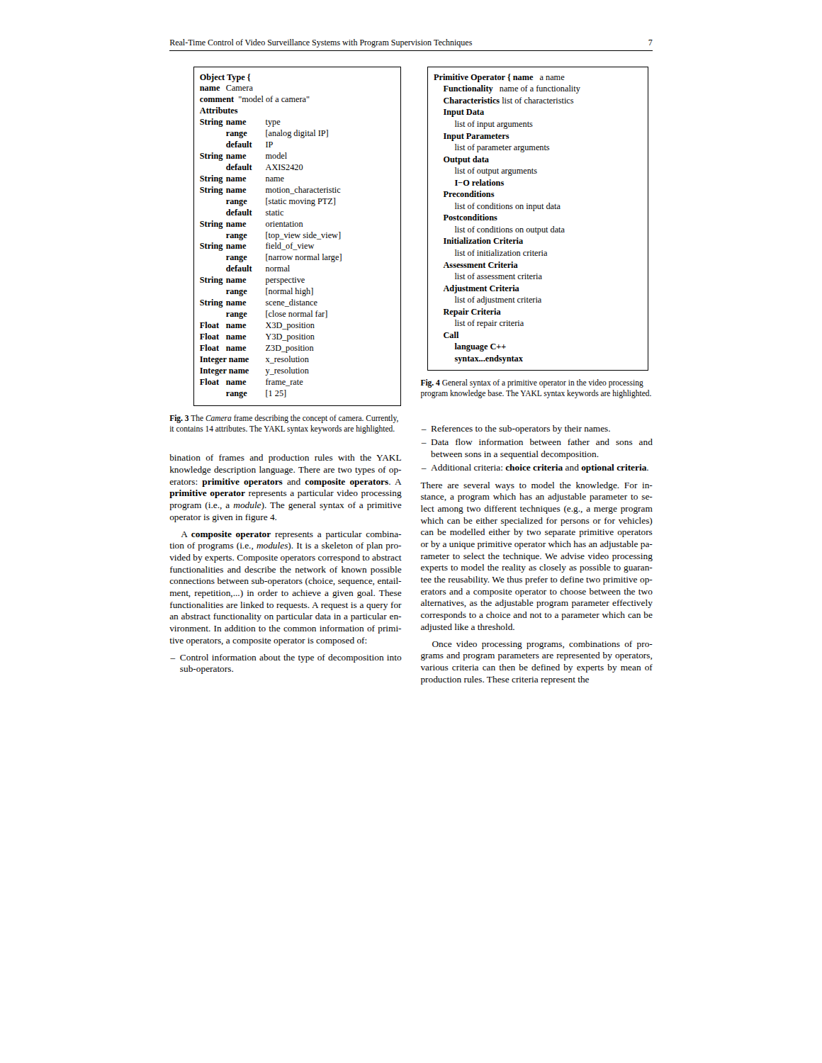Real-Time Control of Video Surveillance Systems with Program Supervision Techniques 7
Object Type {
| name | Camera | |
| comment "model of a camera" |
| Attributes |
| String | name | type |
| | range | [analog digital IP] |
| | default | IP |
| String | name | model |
| | default | AXIS2420 |
| String | name | name |
| String | name | motion_characteristic |
| | range | [static moving PTZ] |
| | default | static |
| String | name | orientation |
| | range | [top_view side_view] |
| String | name | field_of_view |
| | range | [narrow normal large] |
| | default | normal |
| String | name | perspective |
| | range | [normal high] |
| String | name | scene_distance |
| | range | [close normal far] |
| Float | name | X3D_position |
| Float | name | Y3D_position |
| Float | name | Z3D_position |
| Integer name | x_resolution |
| Integer name | y_resolution |
| Float | name | frame_rate |
| | range | [1 25] |
Fig. 3 The Camera frame describing the concept of camera. Currently, it contains 14 attributes. The YAKL syntax keywords are highlighted.
bination of frames and production rules with the YAKL knowledge description language. There are two types of operators: primitive operators and composite operators. A primitive operator represents a particular video processing program (i.e., a module). The general syntax of a primitive operator is given in figure 4.
A composite operator represents a particular combination of programs (i.e., modules). It is a skeleton of plan provided by experts. Composite operators correspond to abstract functionalities and describe the network of known possible connections between sub-operators (choice, sequence, entailment, repetition,...) in order to achieve a given goal. These functionalities are linked to requests. A request is a query for an abstract functionality on particular data in a particular environment. In addition to the common information of primitive operators, a composite operator is composed of:
Control information about the type of decomposition into sub-operators.
Primitive Operator { name a name
Functionality name of a functionality
Characteristics list of characteristics
Input Data
list of input arguments
Input Parameters
list of parameter arguments
Output data
list of output arguments
I−O relations
Preconditions
list of conditions on input data
Postconditions
list of conditions on output data
Initialization Criteria
list of initialization criteria
Assessment Criteria
list of assessment criteria
Adjustment Criteria
list of adjustment criteria
Repair Criteria
list of repair criteria
Call
language C++
syntax...endsyntax
Fig. 4 General syntax of a primitive operator in the video processing program knowledge base. The YAKL syntax keywords are highlighted.
References to the sub-operators by their names.
Data flow information between father and sons and between sons in a sequential decomposition.
Additional criteria: choice criteria and optional criteria.
There are several ways to model the knowledge. For instance, a program which has an adjustable parameter to select among two different techniques (e.g., a merge program which can be either specialized for persons or for vehicles) can be modelled either by two separate primitive operators or by a unique primitive operator which has an adjustable parameter to select the technique. We advise video processing experts to model the reality as closely as possible to guarantee the reusability. We thus prefer to define two primitive operators and a composite operator to choose between the two alternatives, as the adjustable program parameter effectively corresponds to a choice and not to a parameter which can be adjusted like a threshold.
Once video processing programs, combinations of programs and program parameters are represented by operators, various criteria can then be defined by experts by mean of production rules. These criteria represent the